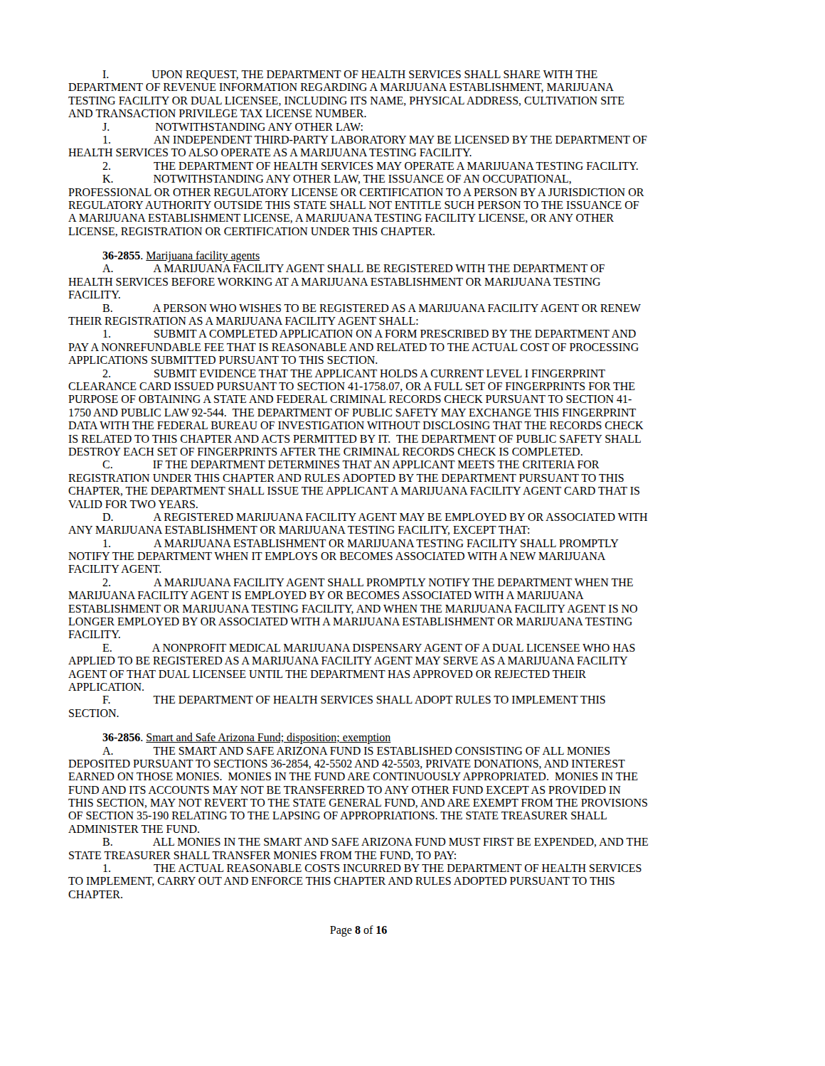I. UPON REQUEST, THE DEPARTMENT OF HEALTH SERVICES SHALL SHARE WITH THE DEPARTMENT OF REVENUE INFORMATION REGARDING A MARIJUANA ESTABLISHMENT, MARIJUANA TESTING FACILITY OR DUAL LICENSEE, INCLUDING ITS NAME, PHYSICAL ADDRESS, CULTIVATION SITE AND TRANSACTION PRIVILEGE TAX LICENSE NUMBER.
J. NOTWITHSTANDING ANY OTHER LAW:
1. AN INDEPENDENT THIRD-PARTY LABORATORY MAY BE LICENSED BY THE DEPARTMENT OF HEALTH SERVICES TO ALSO OPERATE AS A MARIJUANA TESTING FACILITY.
2. THE DEPARTMENT OF HEALTH SERVICES MAY OPERATE A MARIJUANA TESTING FACILITY.
K. NOTWITHSTANDING ANY OTHER LAW, THE ISSUANCE OF AN OCCUPATIONAL, PROFESSIONAL OR OTHER REGULATORY LICENSE OR CERTIFICATION TO A PERSON BY A JURISDICTION OR REGULATORY AUTHORITY OUTSIDE THIS STATE SHALL NOT ENTITLE SUCH PERSON TO THE ISSUANCE OF A MARIJUANA ESTABLISHMENT LICENSE, A MARIJUANA TESTING FACILITY LICENSE, OR ANY OTHER LICENSE, REGISTRATION OR CERTIFICATION UNDER THIS CHAPTER.
36-2855. Marijuana facility agents
A. A MARIJUANA FACILITY AGENT SHALL BE REGISTERED WITH THE DEPARTMENT OF HEALTH SERVICES BEFORE WORKING AT A MARIJUANA ESTABLISHMENT OR MARIJUANA TESTING FACILITY.
B. A PERSON WHO WISHES TO BE REGISTERED AS A MARIJUANA FACILITY AGENT OR RENEW THEIR REGISTRATION AS A MARIJUANA FACILITY AGENT SHALL:
1. SUBMIT A COMPLETED APPLICATION ON A FORM PRESCRIBED BY THE DEPARTMENT AND PAY A NONREFUNDABLE FEE THAT IS REASONABLE AND RELATED TO THE ACTUAL COST OF PROCESSING APPLICATIONS SUBMITTED PURSUANT TO THIS SECTION.
2. SUBMIT EVIDENCE THAT THE APPLICANT HOLDS A CURRENT LEVEL I FINGERPRINT CLEARANCE CARD ISSUED PURSUANT TO SECTION 41-1758.07, OR A FULL SET OF FINGERPRINTS FOR THE PURPOSE OF OBTAINING A STATE AND FEDERAL CRIMINAL RECORDS CHECK PURSUANT TO SECTION 41-1750 AND PUBLIC LAW 92-544. THE DEPARTMENT OF PUBLIC SAFETY MAY EXCHANGE THIS FINGERPRINT DATA WITH THE FEDERAL BUREAU OF INVESTIGATION WITHOUT DISCLOSING THAT THE RECORDS CHECK IS RELATED TO THIS CHAPTER AND ACTS PERMITTED BY IT. THE DEPARTMENT OF PUBLIC SAFETY SHALL DESTROY EACH SET OF FINGERPRINTS AFTER THE CRIMINAL RECORDS CHECK IS COMPLETED.
C. IF THE DEPARTMENT DETERMINES THAT AN APPLICANT MEETS THE CRITERIA FOR REGISTRATION UNDER THIS CHAPTER AND RULES ADOPTED BY THE DEPARTMENT PURSUANT TO THIS CHAPTER, THE DEPARTMENT SHALL ISSUE THE APPLICANT A MARIJUANA FACILITY AGENT CARD THAT IS VALID FOR TWO YEARS.
D. A REGISTERED MARIJUANA FACILITY AGENT MAY BE EMPLOYED BY OR ASSOCIATED WITH ANY MARIJUANA ESTABLISHMENT OR MARIJUANA TESTING FACILITY, EXCEPT THAT:
1. A MARIJUANA ESTABLISHMENT OR MARIJUANA TESTING FACILITY SHALL PROMPTLY NOTIFY THE DEPARTMENT WHEN IT EMPLOYS OR BECOMES ASSOCIATED WITH A NEW MARIJUANA FACILITY AGENT.
2. A MARIJUANA FACILITY AGENT SHALL PROMPTLY NOTIFY THE DEPARTMENT WHEN THE MARIJUANA FACILITY AGENT IS EMPLOYED BY OR BECOMES ASSOCIATED WITH A MARIJUANA ESTABLISHMENT OR MARIJUANA TESTING FACILITY, AND WHEN THE MARIJUANA FACILITY AGENT IS NO LONGER EMPLOYED BY OR ASSOCIATED WITH A MARIJUANA ESTABLISHMENT OR MARIJUANA TESTING FACILITY.
E. A NONPROFIT MEDICAL MARIJUANA DISPENSARY AGENT OF A DUAL LICENSEE WHO HAS APPLIED TO BE REGISTERED AS A MARIJUANA FACILITY AGENT MAY SERVE AS A MARIJUANA FACILITY AGENT OF THAT DUAL LICENSEE UNTIL THE DEPARTMENT HAS APPROVED OR REJECTED THEIR APPLICATION.
F. THE DEPARTMENT OF HEALTH SERVICES SHALL ADOPT RULES TO IMPLEMENT THIS SECTION.
36-2856. Smart and Safe Arizona Fund; disposition; exemption
A. THE SMART AND SAFE ARIZONA FUND IS ESTABLISHED CONSISTING OF ALL MONIES DEPOSITED PURSUANT TO SECTIONS 36-2854, 42-5502 AND 42-5503, PRIVATE DONATIONS, AND INTEREST EARNED ON THOSE MONIES. MONIES IN THE FUND ARE CONTINUOUSLY APPROPRIATED. MONIES IN THE FUND AND ITS ACCOUNTS MAY NOT BE TRANSFERRED TO ANY OTHER FUND EXCEPT AS PROVIDED IN THIS SECTION, MAY NOT REVERT TO THE STATE GENERAL FUND, AND ARE EXEMPT FROM THE PROVISIONS OF SECTION 35-190 RELATING TO THE LAPSING OF APPROPRIATIONS. THE STATE TREASURER SHALL ADMINISTER THE FUND.
B. ALL MONIES IN THE SMART AND SAFE ARIZONA FUND MUST FIRST BE EXPENDED, AND THE STATE TREASURER SHALL TRANSFER MONIES FROM THE FUND, TO PAY:
1. THE ACTUAL REASONABLE COSTS INCURRED BY THE DEPARTMENT OF HEALTH SERVICES TO IMPLEMENT, CARRY OUT AND ENFORCE THIS CHAPTER AND RULES ADOPTED PURSUANT TO THIS CHAPTER.
Page 8 of 16